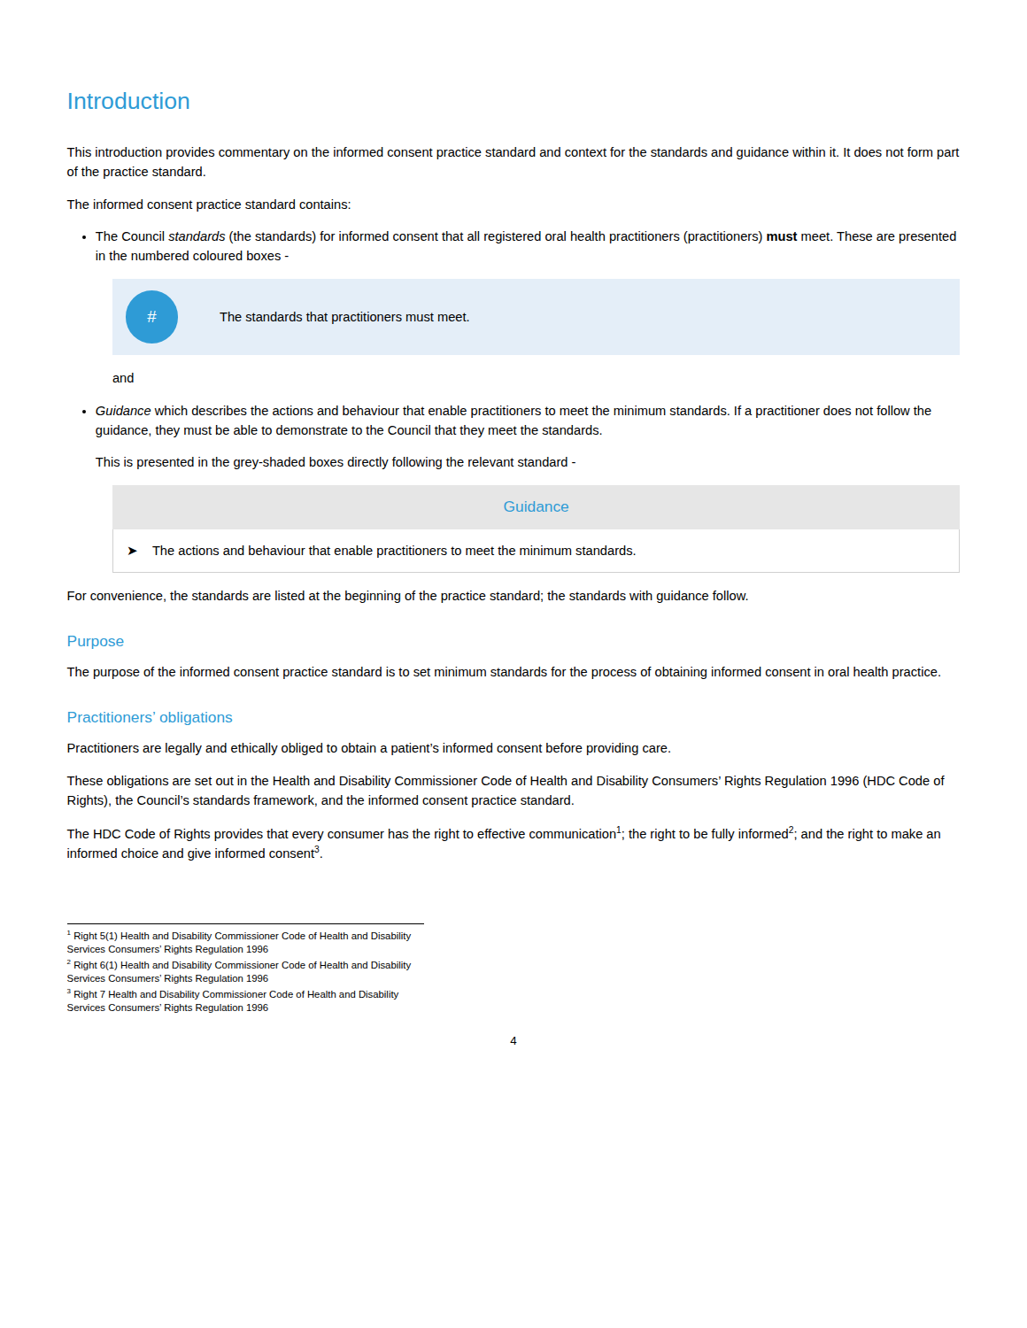Introduction
This introduction provides commentary on the informed consent practice standard and context for the standards and guidance within it. It does not form part of the practice standard.
The informed consent practice standard contains:
The Council standards (the standards) for informed consent that all registered oral health practitioners (practitioners) must meet. These are presented in the numbered coloured boxes -
#
The standards that practitioners must meet.
and
Guidance which describes the actions and behaviour that enable practitioners to meet the minimum standards. If a practitioner does not follow the guidance, they must be able to demonstrate to the Council that they meet the standards.
This is presented in the grey-shaded boxes directly following the relevant standard -
Guidance
The actions and behaviour that enable practitioners to meet the minimum standards.
For convenience, the standards are listed at the beginning of the practice standard; the standards with guidance follow.
Purpose
The purpose of the informed consent practice standard is to set minimum standards for the process of obtaining informed consent in oral health practice.
Practitioners’ obligations
Practitioners are legally and ethically obliged to obtain a patient’s informed consent before providing care.
These obligations are set out in the Health and Disability Commissioner Code of Health and Disability Consumers’ Rights Regulation 1996 (HDC Code of Rights), the Council’s standards framework, and the informed consent practice standard.
The HDC Code of Rights provides that every consumer has the right to effective communication1; the right to be fully informed2; and the right to make an informed choice and give informed consent3.
1 Right 5(1) Health and Disability Commissioner Code of Health and Disability Services Consumers’ Rights Regulation 1996
2 Right 6(1) Health and Disability Commissioner Code of Health and Disability Services Consumers’ Rights Regulation 1996
3 Right 7 Health and Disability Commissioner Code of Health and Disability Services Consumers’ Rights Regulation 1996
4